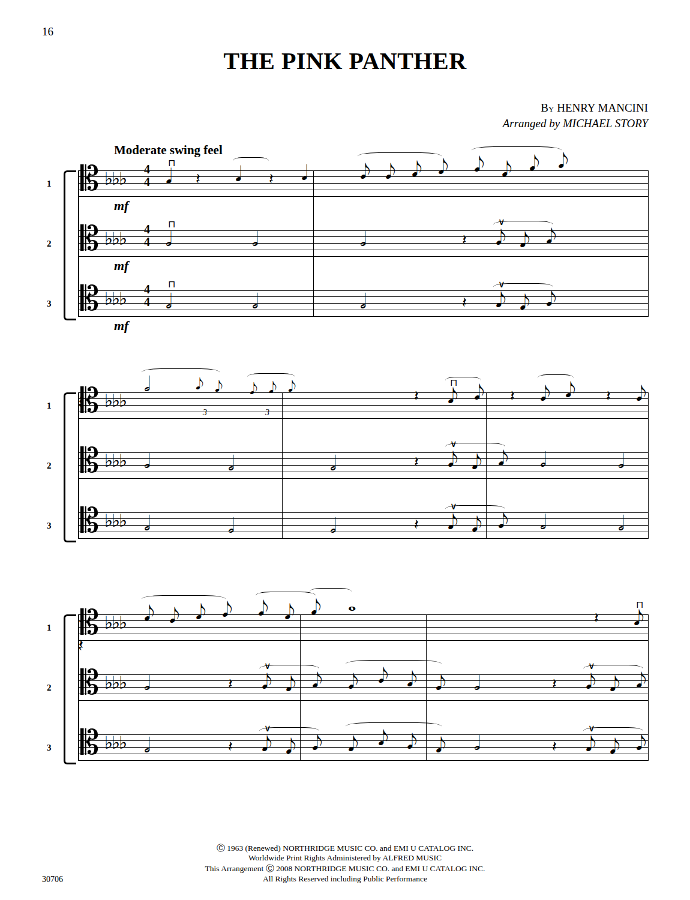16
THE PINK PANTHER
By HENRY MANCINI
Arranged by MICHAEL STORY
Moderate swing feel
1
2
3
𝄡
♭♭♭
44
⊓
𝅘𝅥
𝄽
𝅘𝅥
𝄽
𝅘𝅥
𝅘𝅥𝅮
𝅘𝅥𝅮
𝅘𝅥𝅮
𝅘𝅥𝅮
𝅘𝅥𝅮
𝅘𝅥𝅮
𝅘𝅥𝅮
𝅘𝅥𝅮
𝄡
♭♭♭
44
⊓
𝅗𝅥
𝅗𝅥
𝅗𝅥
𝄽
∨
𝅘𝅥𝅮
𝅘𝅥𝅮
𝅘𝅥𝅮
𝄡
♭♭♭
44
⊓
𝅗𝅥
𝅗𝅥
𝅗𝅥
𝄽
∨
𝅘𝅥𝅮
𝅘𝅥𝅮
𝅘𝅥𝅮
mf
mf
mf
1
2
3
𝄡
♭♭♭
𝅗𝅥
𝅘𝅥𝅮
𝅘𝅥𝅮
3
𝅘𝅥𝅮
𝅘𝅥𝅮
𝅘𝅥𝅮
3
𝄽
𝄽
⊓
𝅘𝅥𝅮
𝅘𝅥𝅮
𝄽
𝅘𝅥𝅮
𝅘𝅥𝅮
𝄽
𝅘𝅥𝅮
𝄡
♭♭♭
𝅗𝅥
𝅗𝅥
𝅗𝅥
𝄽
∨
𝅘𝅥𝅮
𝅘𝅥𝅮
𝅘𝅥𝅮
𝅗𝅥
𝅗𝅥
𝄡
♭♭♭
𝅗𝅥
𝅗𝅥
𝅗𝅥
𝄽
∨
𝅘𝅥𝅮
𝅘𝅥𝅮
𝅘𝅥𝅮
𝅗𝅥
𝅗𝅥
1
2
3
𝄡
♭♭♭
𝅘𝅥𝅮
𝅘𝅥𝅮
𝅘𝅥𝅮
𝅘𝅥𝅮
𝅘𝅥𝅮
𝅘𝅥𝅮
𝅘𝅥𝅮
𝅝
𝄻
𝄽
𝄽
⊓
𝅘𝅥𝅮
𝄡
♭♭♭
𝅗𝅥
𝄽
∨
𝅘𝅥𝅮
𝅘𝅥𝅮
𝅘𝅥𝅮
𝅘𝅥𝅮
𝅘𝅥𝅮
𝅘𝅥𝅮
𝅘𝅥𝅮
𝅗𝅥
𝄽
∨
𝅘𝅥𝅮
𝅘𝅥𝅮
𝅘𝅥𝅮
𝄡
♭♭♭
𝅗𝅥
𝄽
∨
𝅘𝅥𝅮
𝅘𝅥𝅮
𝅘𝅥𝅮
𝅘𝅥𝅮
𝅘𝅥𝅮
𝅘𝅥𝅮
𝅘𝅥𝅮
𝅗𝅥
𝄽
∨
𝅘𝅥𝅮
𝅘𝅥𝅮
𝅘𝅥𝅮
30706
Ⓒ 1963 (Renewed) NORTHRIDGE MUSIC CO. and EMI U CATALOG INC.
Worldwide Print Rights Administered by ALFRED MUSIC
This Arrangement Ⓒ 2008 NORTHRIDGE MUSIC CO. and EMI U CATALOG INC.
All Rights Reserved including Public Performance